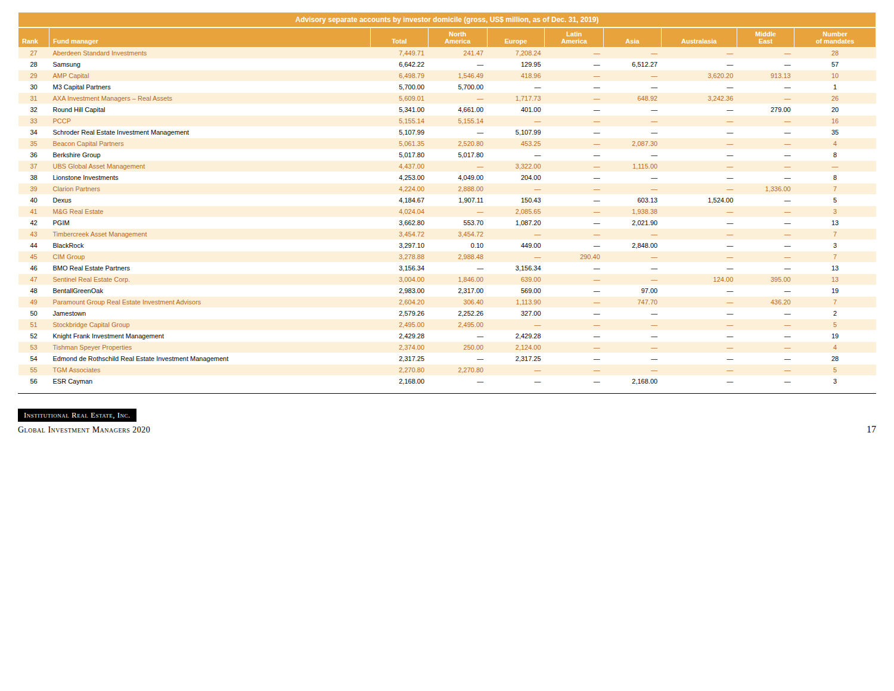Advisory separate accounts by investor domicile (gross, US$ million, as of Dec. 31, 2019)
| Rank | Fund manager | Total | North America | Europe | Latin America | Asia | Australasia | Middle East | Number of mandates |
| --- | --- | --- | --- | --- | --- | --- | --- | --- | --- |
| 27 | Aberdeen Standard Investments | 7,449.71 | 241.47 | 7,208.24 | — | — | — | — | 28 |
| 28 | Samsung | 6,642.22 | — | 129.95 | — | 6,512.27 | — | — | 57 |
| 29 | AMP Capital | 6,498.79 | 1,546.49 | 418.96 | — | — | 3,620.20 | 913.13 | 10 |
| 30 | M3 Capital Partners | 5,700.00 | 5,700.00 | — | — | — | — | — | 1 |
| 31 | AXA Investment Managers – Real Assets | 5,609.01 | — | 1,717.73 | — | 648.92 | 3,242.36 | — | 26 |
| 32 | Round Hill Capital | 5,341.00 | 4,661.00 | 401.00 | — | — | — | 279.00 | 20 |
| 33 | PCCP | 5,155.14 | 5,155.14 | — | — | — | — | — | 16 |
| 34 | Schroder Real Estate Investment Management | 5,107.99 | — | 5,107.99 | — | — | — | — | 35 |
| 35 | Beacon Capital Partners | 5,061.35 | 2,520.80 | 453.25 | — | 2,087.30 | — | — | 4 |
| 36 | Berkshire Group | 5,017.80 | 5,017.80 | — | — | — | — | — | 8 |
| 37 | UBS Global Asset Management | 4,437.00 | — | 3,322.00 | — | 1,115.00 | — | — | — |
| 38 | Lionstone Investments | 4,253.00 | 4,049.00 | 204.00 | — | — | — | — | 8 |
| 39 | Clarion Partners | 4,224.00 | 2,888.00 | — | — | — | — | 1,336.00 | 7 |
| 40 | Dexus | 4,184.67 | 1,907.11 | 150.43 | — | 603.13 | 1,524.00 | — | 5 |
| 41 | M&G Real Estate | 4,024.04 | — | 2,085.65 | — | 1,938.38 | — | — | 3 |
| 42 | PGIM | 3,662.80 | 553.70 | 1,087.20 | — | 2,021.90 | — | — | 13 |
| 43 | Timbercreek Asset Management | 3,454.72 | 3,454.72 | — | — | — | — | — | 7 |
| 44 | BlackRock | 3,297.10 | 0.10 | 449.00 | — | 2,848.00 | — | — | 3 |
| 45 | CIM Group | 3,278.88 | 2,988.48 | — | 290.40 | — | — | — | 7 |
| 46 | BMO Real Estate Partners | 3,156.34 | — | 3,156.34 | — | — | — | — | 13 |
| 47 | Sentinel Real Estate Corp. | 3,004.00 | 1,846.00 | 639.00 | — | — | 124.00 | 395.00 | 13 |
| 48 | BentallGreenOak | 2,983.00 | 2,317.00 | 569.00 | — | 97.00 | — | — | 19 |
| 49 | Paramount Group Real Estate Investment Advisors | 2,604.20 | 306.40 | 1,113.90 | — | 747.70 | — | 436.20 | 7 |
| 50 | Jamestown | 2,579.26 | 2,252.26 | 327.00 | — | — | — | — | 2 |
| 51 | Stockbridge Capital Group | 2,495.00 | 2,495.00 | — | — | — | — | — | 5 |
| 52 | Knight Frank Investment Management | 2,429.28 | — | 2,429.28 | — | — | — | — | 19 |
| 53 | Tishman Speyer Properties | 2,374.00 | 250.00 | 2,124.00 | — | — | — | — | 4 |
| 54 | Edmond de Rothschild Real Estate Investment Management | 2,317.25 | — | 2,317.25 | — | — | — | — | 28 |
| 55 | TGM Associates | 2,270.80 | 2,270.80 | — | — | — | — | — | 5 |
| 56 | ESR Cayman | 2,168.00 | — | — | — | 2,168.00 | — | — | 3 |
Institutional Real Estate, Inc.
Global Investment Managers 2020
17